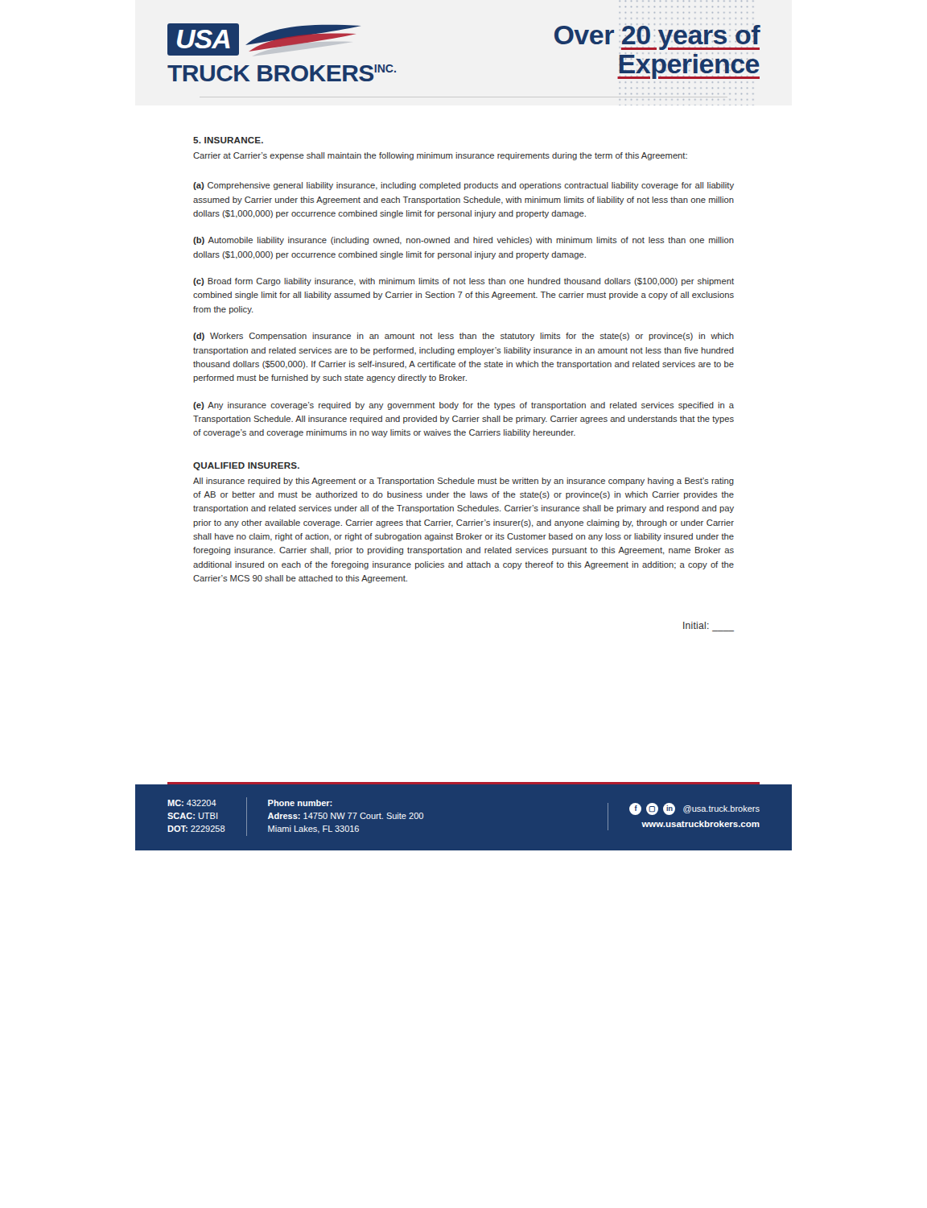USA
TRUCK BROKERS INC.
Over 20 years of
Experience
5. INSURANCE.
Carrier at Carrier’s expense shall maintain the following minimum insurance requirements during the term of this Agreement:
(a) Comprehensive general liability insurance, including completed products and operations contractual liability coverage for all liability assumed by Carrier under this Agreement and each Transportation Schedule, with minimum limits of liability of not less than one million dollars ($1,000,000) per occurrence combined single limit for personal injury and property damage.
(b) Automobile liability insurance (including owned, non-owned and hired vehicles) with minimum limits of not less than one million dollars ($1,000,000) per occurrence combined single limit for personal injury and property damage.
(c) Broad form Cargo liability insurance, with minimum limits of not less than one hundred thousand dollars ($100,000) per shipment combined single limit for all liability assumed by Carrier in Section 7 of this Agreement. The carrier must provide a copy of all exclusions from the policy.
(d) Workers Compensation insurance in an amount not less than the statutory limits for the state(s) or province(s) in which transportation and related services are to be performed, including employer’s liability insurance in an amount not less than five hundred thousand dollars ($500,000). If Carrier is self-insured, A certificate of the state in which the transportation and related services are to be performed must be furnished by such state agency directly to Broker.
(e) Any insurance coverage’s required by any government body for the types of transportation and related services specified in a Transportation Schedule. All insurance required and provided by Carrier shall be primary. Carrier agrees and understands that the types of coverage’s and coverage minimums in no way limits or waives the Carriers liability hereunder.
QUALIFIED INSURERS.
All insurance required by this Agreement or a Transportation Schedule must be written by an insurance company having a Best’s rating of AB or better and must be authorized to do business under the laws of the state(s) or province(s) in which Carrier provides the transportation and related services under all of the Transportation Schedules. Carrier’s insurance shall be primary and respond and pay prior to any other available coverage. Carrier agrees that Carrier, Carrier’s insurer(s), and anyone claiming by, through or under Carrier shall have no claim, right of action, or right of subrogation against Broker or its Customer based on any loss or liability insured under the foregoing insurance. Carrier shall, prior to providing transportation and related services pursuant to this Agreement, name Broker as additional insured on each of the foregoing insurance policies and attach a copy thereof to this Agreement in addition; a copy of the Carrier’s MCS 90 shall be attached to this Agreement.
Initial: ____
MC: 432204
SCAC: UTBI
DOT: 2229258
Phone number:
Adress: 14750 NW 77 Court. Suite 200
Miami Lakes, FL 33016
f ▢ in @usa.truck.brokers
www.usatruckbrokers.com